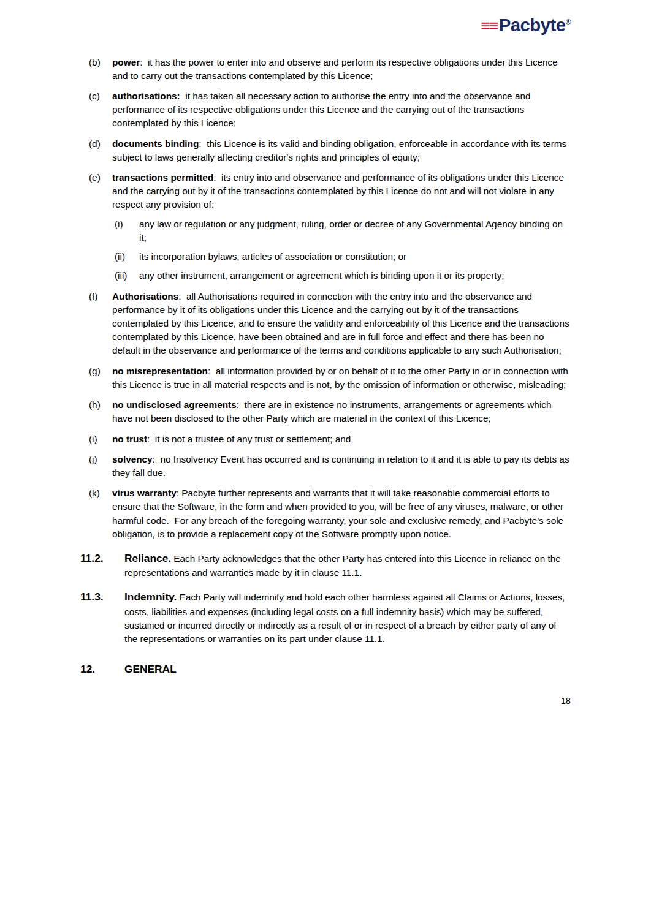≡≡Pacbyte®
(b) power: it has the power to enter into and observe and perform its respective obligations under this Licence and to carry out the transactions contemplated by this Licence;
(c) authorisations: it has taken all necessary action to authorise the entry into and the observance and performance of its respective obligations under this Licence and the carrying out of the transactions contemplated by this Licence;
(d) documents binding: this Licence is its valid and binding obligation, enforceable in accordance with its terms subject to laws generally affecting creditor's rights and principles of equity;
(e) transactions permitted: its entry into and observance and performance of its obligations under this Licence and the carrying out by it of the transactions contemplated by this Licence do not and will not violate in any respect any provision of:
(i) any law or regulation or any judgment, ruling, order or decree of any Governmental Agency binding on it;
(ii) its incorporation bylaws, articles of association or constitution; or
(iii) any other instrument, arrangement or agreement which is binding upon it or its property;
(f) Authorisations: all Authorisations required in connection with the entry into and the observance and performance by it of its obligations under this Licence and the carrying out by it of the transactions contemplated by this Licence, and to ensure the validity and enforceability of this Licence and the transactions contemplated by this Licence, have been obtained and are in full force and effect and there has been no default in the observance and performance of the terms and conditions applicable to any such Authorisation;
(g) no misrepresentation: all information provided by or on behalf of it to the other Party in or in connection with this Licence is true in all material respects and is not, by the omission of information or otherwise, misleading;
(h) no undisclosed agreements: there are in existence no instruments, arrangements or agreements which have not been disclosed to the other Party which are material in the context of this Licence;
(i) no trust: it is not a trustee of any trust or settlement; and
(j) solvency: no Insolvency Event has occurred and is continuing in relation to it and it is able to pay its debts as they fall due.
(k) virus warranty: Pacbyte further represents and warrants that it will take reasonable commercial efforts to ensure that the Software, in the form and when provided to you, will be free of any viruses, malware, or other harmful code. For any breach of the foregoing warranty, your sole and exclusive remedy, and Pacbyte’s sole obligation, is to provide a replacement copy of the Software promptly upon notice.
11.2. Reliance. Each Party acknowledges that the other Party has entered into this Licence in reliance on the representations and warranties made by it in clause 11.1.
11.3. Indemnity. Each Party will indemnify and hold each other harmless against all Claims or Actions, losses, costs, liabilities and expenses (including legal costs on a full indemnity basis) which may be suffered, sustained or incurred directly or indirectly as a result of or in respect of a breach by either party of any of the representations or warranties on its part under clause 11.1.
12. GENERAL
18